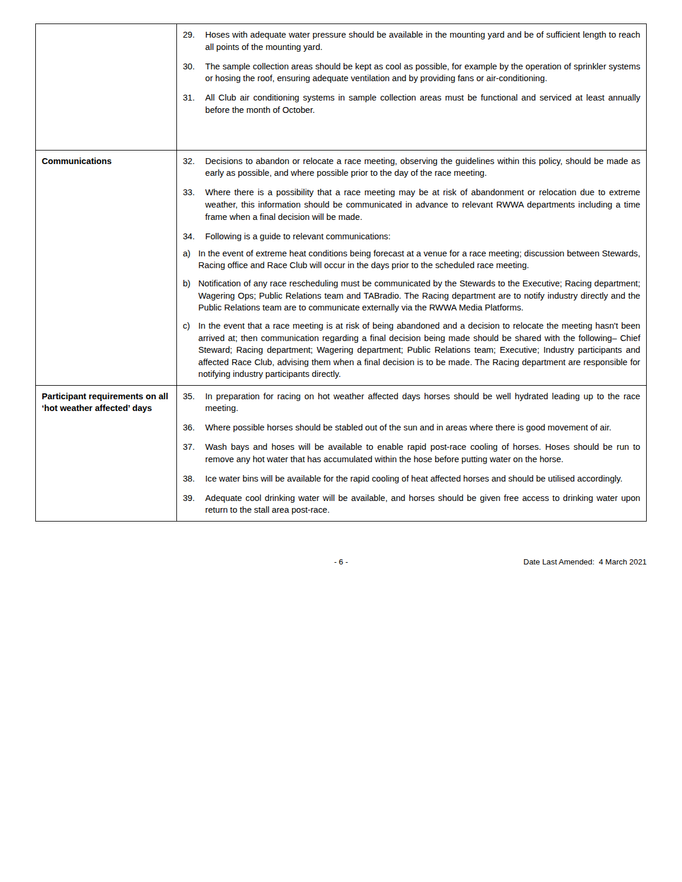| | 29. Hoses with adequate water pressure should be available in the mounting yard and be of sufficient length to reach all points of the mounting yard. 30. The sample collection areas should be kept as cool as possible, for example by the operation of sprinkler systems or hosing the roof, ensuring adequate ventilation and by providing fans or air-conditioning. 31. All Club air conditioning systems in sample collection areas must be functional and serviced at least annually before the month of October. |
| Communications | 32. Decisions to abandon or relocate a race meeting, observing the guidelines within this policy, should be made as early as possible, and where possible prior to the day of the race meeting. 33. Where there is a possibility that a race meeting may be at risk of abandonment or relocation due to extreme weather, this information should be communicated in advance to relevant RWWA departments including a time frame when a final decision will be made. 34. Following is a guide to relevant communications: a) In the event of extreme heat conditions being forecast at a venue for a race meeting; discussion between Stewards, Racing office and Race Club will occur in the days prior to the scheduled race meeting. b) Notification of any race rescheduling must be communicated by the Stewards to the Executive; Racing department; Wagering Ops; Public Relations team and TABradio. The Racing department are to notify industry directly and the Public Relations team are to communicate externally via the RWWA Media Platforms. c) In the event that a race meeting is at risk of being abandoned and a decision to relocate the meeting hasn't been arrived at; then communication regarding a final decision being made should be shared with the following– Chief Steward; Racing department; Wagering department; Public Relations team; Executive; Industry participants and affected Race Club, advising them when a final decision is to be made. The Racing department are responsible for notifying industry participants directly. |
| Participant requirements on all ‘hot weather affected’ days | 35. In preparation for racing on hot weather affected days horses should be well hydrated leading up to the race meeting. 36. Where possible horses should be stabled out of the sun and in areas where there is good movement of air. 37. Wash bays and hoses will be available to enable rapid post-race cooling of horses. Hoses should be run to remove any hot water that has accumulated within the hose before putting water on the horse. 38. Ice water bins will be available for the rapid cooling of heat affected horses and should be utilised accordingly. 39. Adequate cool drinking water will be available, and horses should be given free access to drinking water upon return to the stall area post-race. |
- 6 -
Date Last Amended: 4 March 2021